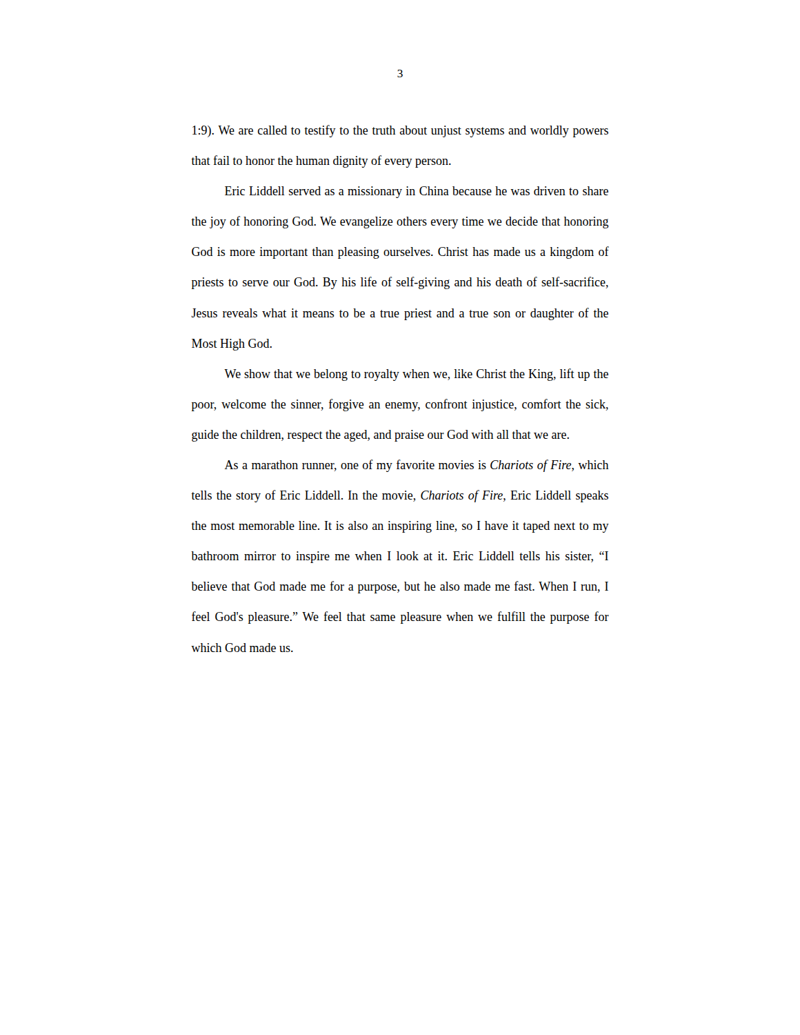3
1:9). We are called to testify to the truth about unjust systems and worldly powers that fail to honor the human dignity of every person.
Eric Liddell served as a missionary in China because he was driven to share the joy of honoring God. We evangelize others every time we decide that honoring God is more important than pleasing ourselves. Christ has made us a kingdom of priests to serve our God. By his life of self-giving and his death of self-sacrifice, Jesus reveals what it means to be a true priest and a true son or daughter of the Most High God.
We show that we belong to royalty when we, like Christ the King, lift up the poor, welcome the sinner, forgive an enemy, confront injustice, comfort the sick, guide the children, respect the aged, and praise our God with all that we are.
As a marathon runner, one of my favorite movies is Chariots of Fire, which tells the story of Eric Liddell. In the movie, Chariots of Fire, Eric Liddell speaks the most memorable line. It is also an inspiring line, so I have it taped next to my bathroom mirror to inspire me when I look at it. Eric Liddell tells his sister, “I believe that God made me for a purpose, but he also made me fast. When I run, I feel God's pleasure.” We feel that same pleasure when we fulfill the purpose for which God made us.